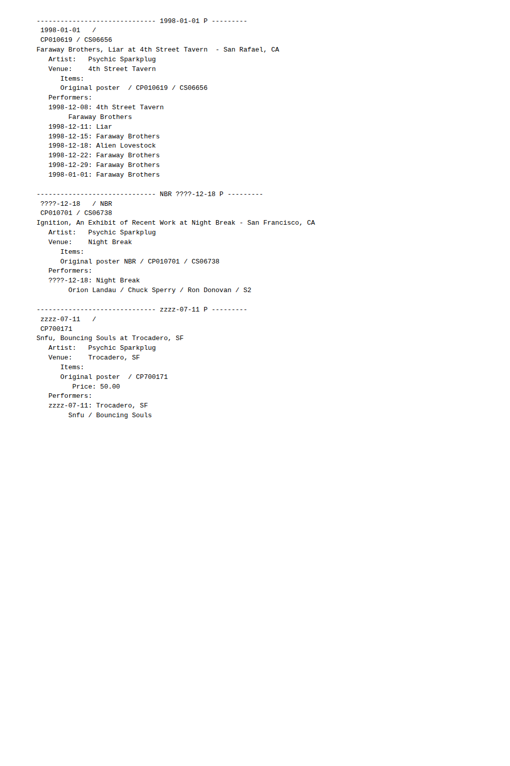------------------------------ 1998-01-01 P ---------
 1998-01-01   / 
 CP010619 / CS06656
Faraway Brothers, Liar at 4th Street Tavern  - San Rafael, CA
   Artist:   Psychic Sparkplug
   Venue:    4th Street Tavern
      Items:
      Original poster  / CP010619 / CS06656
   Performers:
   1998-12-08: 4th Street Tavern
        Faraway Brothers
   1998-12-11: Liar
   1998-12-15: Faraway Brothers
   1998-12-18: Alien Lovestock
   1998-12-22: Faraway Brothers
   1998-12-29: Faraway Brothers
   1998-01-01: Faraway Brothers

------------------------------ NBR ????-12-18 P ---------
 ????-12-18   / NBR 
 CP010701 / CS06738
Ignition, An Exhibit of Recent Work at Night Break - San Francisco, CA
   Artist:   Psychic Sparkplug
   Venue:    Night Break
      Items:
      Original poster NBR / CP010701 / CS06738
   Performers:
   ????-12-18: Night Break
        Orion Landau / Chuck Sperry / Ron Donovan / S2

------------------------------ zzzz-07-11 P ---------
 zzzz-07-11   / 
 CP700171
Snfu, Bouncing Souls at Trocadero, SF
   Artist:   Psychic Sparkplug
   Venue:    Trocadero, SF
      Items:
      Original poster  / CP700171
         Price: 50.00
   Performers:
   zzzz-07-11: Trocadero, SF
        Snfu / Bouncing Souls